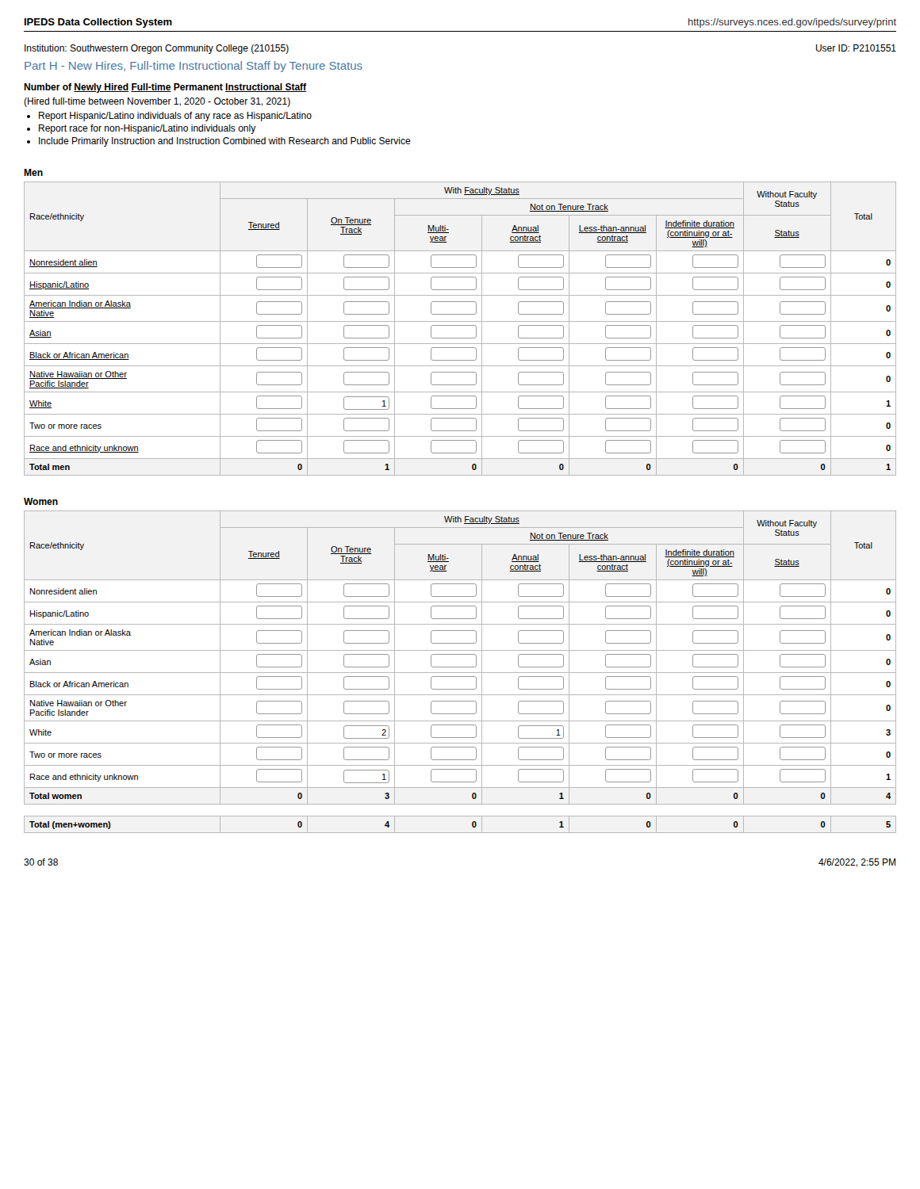IPEDS Data Collection System
https://surveys.nces.ed.gov/ipeds/survey/print
Institution: Southwestern Oregon Community College (210155)
User ID: P2101551
Part H - New Hires, Full-time Instructional Staff by Tenure Status
Number of Newly Hired Full-time Permanent Instructional Staff
(Hired full-time between November 1, 2020 - October 31, 2021)
Report Hispanic/Latino individuals of any race as Hispanic/Latino
Report race for non-Hispanic/Latino individuals only
Include Primarily Instruction and Instruction Combined with Research and Public Service
Men
| Race/ethnicity | With Faculty Status | Without Faculty Status | Total |
| --- | --- | --- | --- |
| Tenured | On Tenure Track | Not on Tenure Track |
| Multi- year | Annual contract | Less-than-annual contract | Indefinite duration (continuing or at-will) | Status |
| Nonresident alien | | | | | | | | 0 |
| Hispanic/Latino | | | | | | | | 0 |
| American Indian or Alaska Native | | | | | | | | 0 |
| Asian | | | | | | | | 0 |
| Black or African American | | | | | | | | 0 |
| Native Hawaiian or Other Pacific Islander | | | | | | | | 0 |
| White | | 1 | | | | | | 1 |
| Two or more races | | | | | | | | 0 |
| Race and ethnicity unknown | | | | | | | | 0 |
| Total men | 0 | 1 | 0 | 0 | 0 | 0 | 0 | 1 |
Women
| Race/ethnicity | With Faculty Status | Without Faculty Status | Total |
| --- | --- | --- | --- |
| Tenured | On Tenure Track | Not on Tenure Track |
| Multi- year | Annual contract | Less-than-annual contract | Indefinite duration (continuing or at-will) | Status |
| Nonresident alien | | | | | | | | 0 |
| Hispanic/Latino | | | | | | | | 0 |
| American Indian or Alaska Native | | | | | | | | 0 |
| Asian | | | | | | | | 0 |
| Black or African American | | | | | | | | 0 |
| Native Hawaiian or Other Pacific Islander | | | | | | | | 0 |
| White | | 2 | | 1 | | | | 3 |
| Two or more races | | | | | | | | 0 |
| Race and ethnicity unknown | | 1 | | | | | | 1 |
| Total women | 0 | 3 | 0 | 1 | 0 | 0 | 0 | 4 |
| Total (men+women) | 0 | 4 | 0 | 1 | 0 | 0 | 0 | 5 |
30 of 38
4/6/2022, 2:55 PM